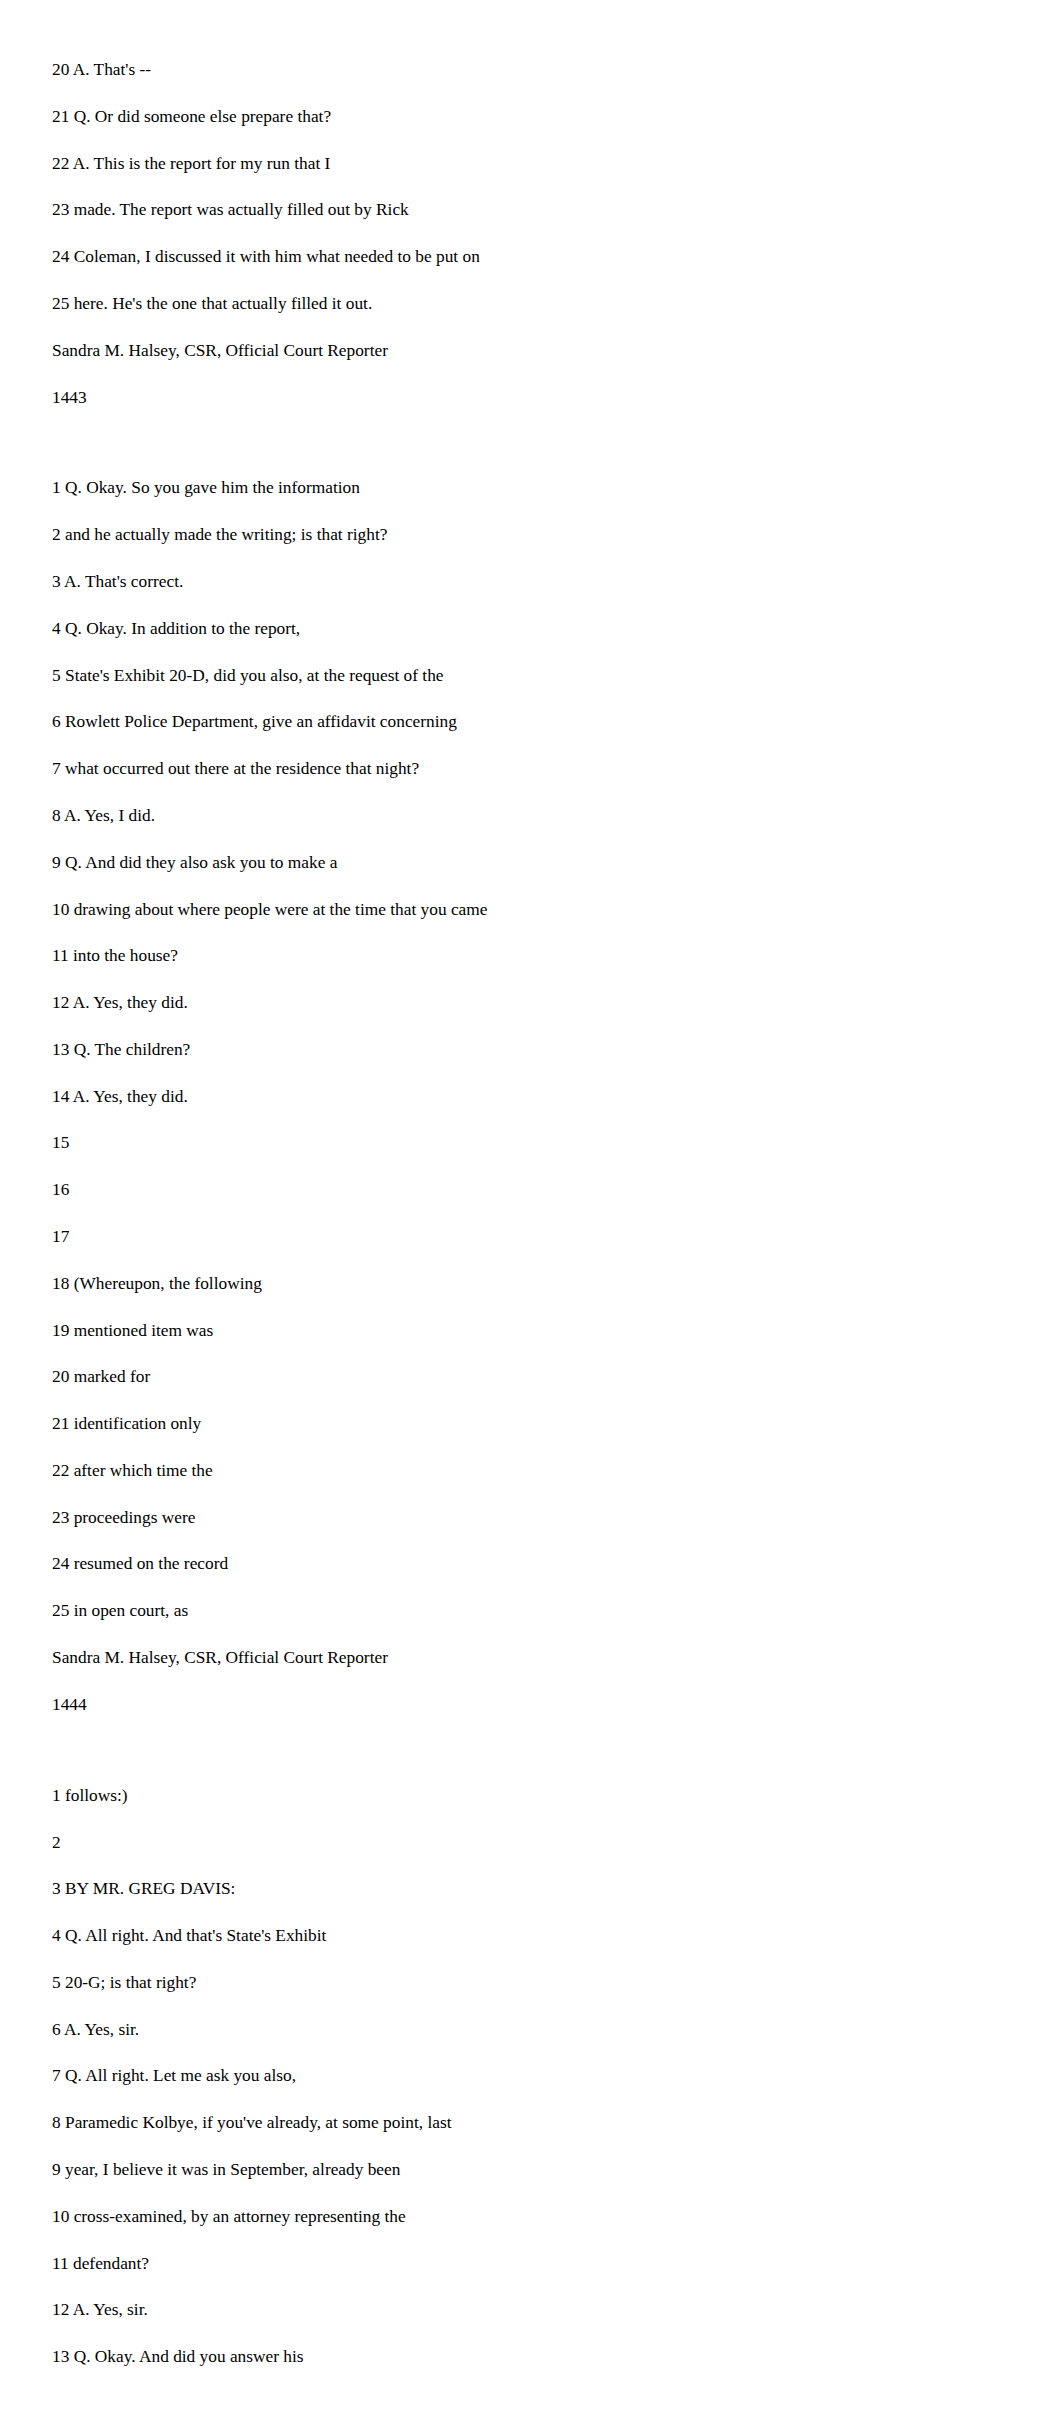20 A. That's --
21 Q. Or did someone else prepare that?
22 A. This is the report for my run that I
23 made. The report was actually filled out by Rick
24 Coleman, I discussed it with him what needed to be put on
25 here. He's the one that actually filled it out.
Sandra M. Halsey, CSR, Official Court Reporter
1443
1 Q. Okay. So you gave him the information
2 and he actually made the writing; is that right?
3 A. That's correct.
4 Q. Okay. In addition to the report,
5 State's Exhibit 20-D, did you also, at the request of the
6 Rowlett Police Department, give an affidavit concerning
7 what occurred out there at the residence that night?
8 A. Yes, I did.
9 Q. And did they also ask you to make a
10 drawing about where people were at the time that you came
11 into the house?
12 A. Yes, they did.
13 Q. The children?
14 A. Yes, they did.
15
16
17
18 (Whereupon, the following
19 mentioned item was
20 marked for
21 identification only
22 after which time the
23 proceedings were
24 resumed on the record
25 in open court, as
Sandra M. Halsey, CSR, Official Court Reporter
1444
1 follows:)
2
3 BY MR. GREG DAVIS:
4 Q. All right. And that's State's Exhibit
5 20-G; is that right?
6 A. Yes, sir.
7 Q. All right. Let me ask you also,
8 Paramedic Kolbye, if you've already, at some point, last
9 year, I believe it was in September, already been
10 cross-examined, by an attorney representing the
11 defendant?
12 A. Yes, sir.
13 Q. Okay. And did you answer his